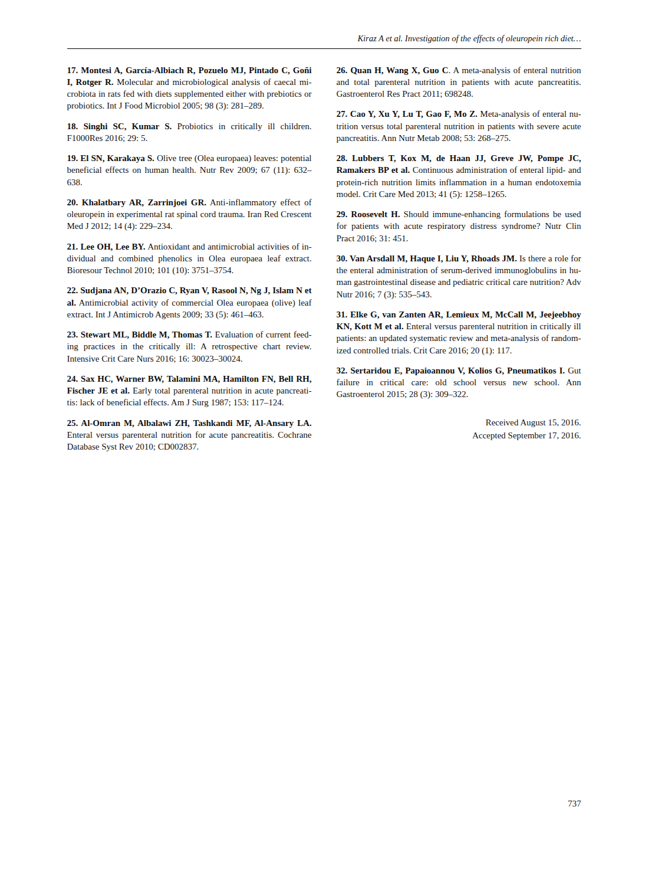Kiraz A et al. Investigation of the effects of oleuropein rich diet…
17. Montesi A, García-Albiach R, Pozuelo MJ, Pintado C, Goñi I, Rotger R. Molecular and microbiological analysis of caecal microbiota in rats fed with diets supplemented either with prebiotics or probiotics. Int J Food Microbiol 2005; 98 (3): 281–289.
18. Singhi SC, Kumar S. Probiotics in critically ill children. F1000Res 2016; 29: 5.
19. El SN, Karakaya S. Olive tree (Olea europaea) leaves: potential beneficial effects on human health. Nutr Rev 2009; 67 (11): 632–638.
20. Khalatbary AR, Zarrinjoei GR. Anti-inflammatory effect of oleuropein in experimental rat spinal cord trauma. Iran Red Crescent Med J 2012; 14 (4): 229–234.
21. Lee OH, Lee BY. Antioxidant and antimicrobial activities of individual and combined phenolics in Olea europaea leaf extract. Bioresour Technol 2010; 101 (10): 3751–3754.
22. Sudjana AN, D’Orazio C, Ryan V, Rasool N, Ng J, Islam N et al. Antimicrobial activity of commercial Olea europaea (olive) leaf extract. Int J Antimicrob Agents 2009; 33 (5): 461–463.
23. Stewart ML, Biddle M, Thomas T. Evaluation of current feeding practices in the critically ill: A retrospective chart review. Intensive Crit Care Nurs 2016; 16: 30023–30024.
24. Sax HC, Warner BW, Talamini MA, Hamilton FN, Bell RH, Fischer JE et al. Early total parenteral nutrition in acute pancreatitis: lack of beneficial effects. Am J Surg 1987; 153: 117–124.
25. Al-Omran M, Albalawi ZH, Tashkandi MF, Al-Ansary LA. Enteral versus parenteral nutrition for acute pancreatitis. Cochrane Database Syst Rev 2010; CD002837.
26. Quan H, Wang X, Guo C. A meta-analysis of enteral nutrition and total parenteral nutrition in patients with acute pancreatitis. Gastroenterol Res Pract 2011; 698248.
27. Cao Y, Xu Y, Lu T, Gao F, Mo Z. Meta-analysis of enteral nutrition versus total parenteral nutrition in patients with severe acute pancreatitis. Ann Nutr Metab 2008; 53: 268–275.
28. Lubbers T, Kox M, de Haan JJ, Greve JW, Pompe JC, Ramakers BP et al. Continuous administration of enteral lipid- and protein-rich nutrition limits inflammation in a human endotoxemia model. Crit Care Med 2013; 41 (5): 1258–1265.
29. Roosevelt H. Should immune-enhancing formulations be used for patients with acute respiratory distress syndrome? Nutr Clin Pract 2016; 31: 451.
30. Van Arsdall M, Haque I, Liu Y, Rhoads JM. Is there a role for the enteral administration of serum-derived immunoglobulins in human gastrointestinal disease and pediatric critical care nutrition? Adv Nutr 2016; 7 (3): 535–543.
31. Elke G, van Zanten AR, Lemieux M, McCall M, Jeejeebhoy KN, Kott M et al. Enteral versus parenteral nutrition in critically ill patients: an updated systematic review and meta-analysis of randomized controlled trials. Crit Care 2016; 20 (1): 117.
32. Sertaridou E, Papaioannou V, Kolios G, Pneumatikos I. Gut failure in critical care: old school versus new school. Ann Gastroenterol 2015; 28 (3): 309–322.
Received August 15, 2016.
Accepted September 17, 2016.
737